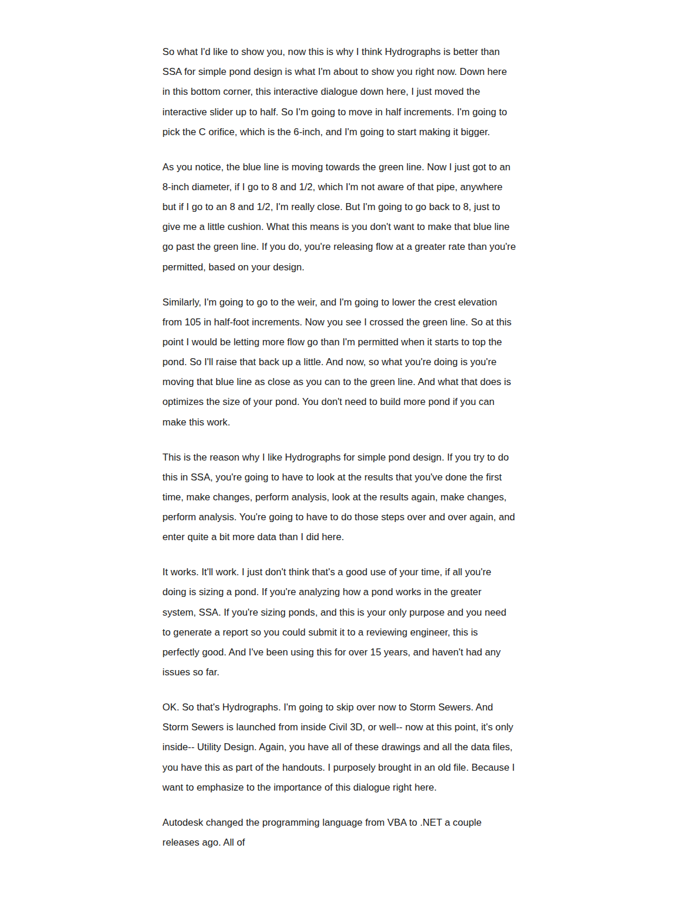So what I'd like to show you, now this is why I think Hydrographs is better than SSA for simple pond design is what I'm about to show you right now. Down here in this bottom corner, this interactive dialogue down here, I just moved the interactive slider up to half. So I'm going to move in half increments. I'm going to pick the C orifice, which is the 6-inch, and I'm going to start making it bigger.
As you notice, the blue line is moving towards the green line. Now I just got to an 8-inch diameter, if I go to 8 and 1/2, which I'm not aware of that pipe, anywhere but if I go to an 8 and 1/2, I'm really close. But I'm going to go back to 8, just to give me a little cushion. What this means is you don't want to make that blue line go past the green line. If you do, you're releasing flow at a greater rate than you're permitted, based on your design.
Similarly, I'm going to go to the weir, and I'm going to lower the crest elevation from 105 in half-foot increments. Now you see I crossed the green line. So at this point I would be letting more flow go than I'm permitted when it starts to top the pond. So I'll raise that back up a little. And now, so what you're doing is you're moving that blue line as close as you can to the green line. And what that does is optimizes the size of your pond. You don't need to build more pond if you can make this work.
This is the reason why I like Hydrographs for simple pond design. If you try to do this in SSA, you're going to have to look at the results that you've done the first time, make changes, perform analysis, look at the results again, make changes, perform analysis. You're going to have to do those steps over and over again, and enter quite a bit more data than I did here.
It works. It'll work. I just don't think that's a good use of your time, if all you're doing is sizing a pond. If you're analyzing how a pond works in the greater system, SSA. If you're sizing ponds, and this is your only purpose and you need to generate a report so you could submit it to a reviewing engineer, this is perfectly good. And I've been using this for over 15 years, and haven't had any issues so far.
OK. So that's Hydrographs. I'm going to skip over now to Storm Sewers. And Storm Sewers is launched from inside Civil 3D, or well-- now at this point, it's only inside-- Utility Design. Again, you have all of these drawings and all the data files, you have this as part of the handouts. I purposely brought in an old file. Because I want to emphasize to the importance of this dialogue right here.
Autodesk changed the programming language from VBA to .NET a couple releases ago. All of